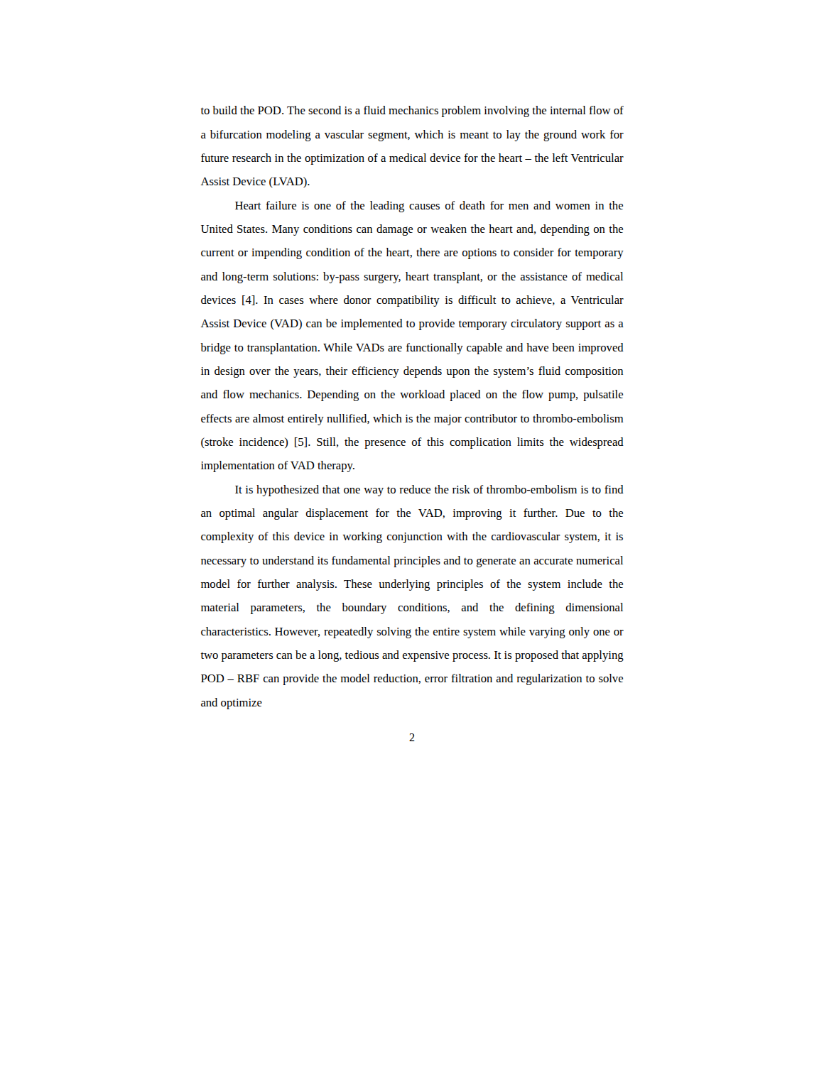to build the POD. The second is a fluid mechanics problem involving the internal flow of a bifurcation modeling a vascular segment, which is meant to lay the ground work for future research in the optimization of a medical device for the heart – the left Ventricular Assist Device (LVAD).
Heart failure is one of the leading causes of death for men and women in the United States. Many conditions can damage or weaken the heart and, depending on the current or impending condition of the heart, there are options to consider for temporary and long-term solutions: by-pass surgery, heart transplant, or the assistance of medical devices [4]. In cases where donor compatibility is difficult to achieve, a Ventricular Assist Device (VAD) can be implemented to provide temporary circulatory support as a bridge to transplantation. While VADs are functionally capable and have been improved in design over the years, their efficiency depends upon the system’s fluid composition and flow mechanics. Depending on the workload placed on the flow pump, pulsatile effects are almost entirely nullified, which is the major contributor to thrombo-embolism (stroke incidence) [5]. Still, the presence of this complication limits the widespread implementation of VAD therapy.
It is hypothesized that one way to reduce the risk of thrombo-embolism is to find an optimal angular displacement for the VAD, improving it further. Due to the complexity of this device in working conjunction with the cardiovascular system, it is necessary to understand its fundamental principles and to generate an accurate numerical model for further analysis. These underlying principles of the system include the material parameters, the boundary conditions, and the defining dimensional characteristics. However, repeatedly solving the entire system while varying only one or two parameters can be a long, tedious and expensive process. It is proposed that applying POD – RBF can provide the model reduction, error filtration and regularization to solve and optimize
2